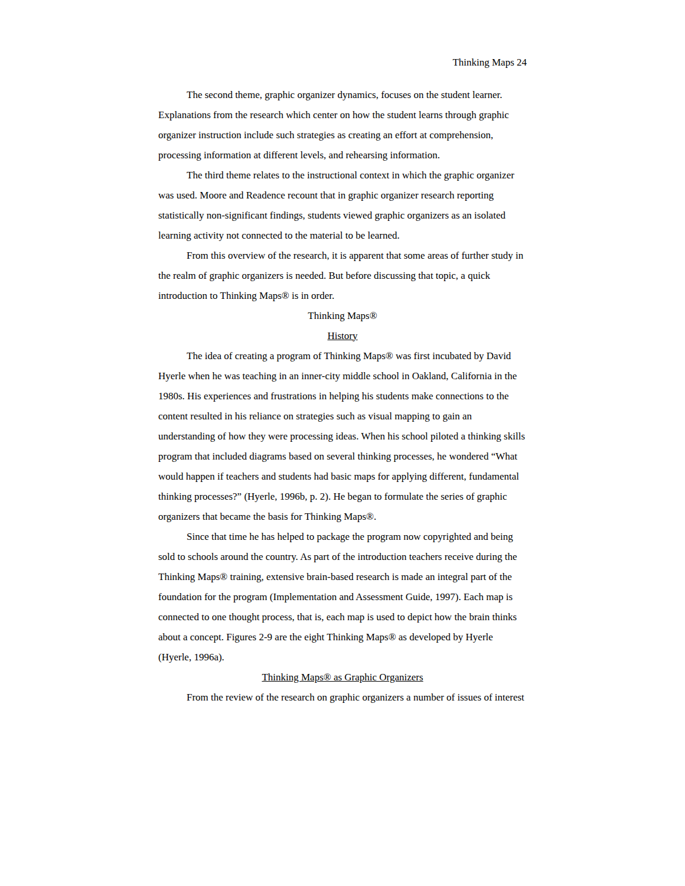Thinking Maps 24
The second theme, graphic organizer dynamics, focuses on the student learner. Explanations from the research which center on how the student learns through graphic organizer instruction include such strategies as creating an effort at comprehension, processing information at different levels, and rehearsing information.
The third theme relates to the instructional context in which the graphic organizer was used. Moore and Readence recount that in graphic organizer research reporting statistically non-significant findings, students viewed graphic organizers as an isolated learning activity not connected to the material to be learned.
From this overview of the research, it is apparent that some areas of further study in the realm of graphic organizers is needed. But before discussing that topic, a quick introduction to Thinking Maps® is in order.
Thinking Maps®
History
The idea of creating a program of Thinking Maps® was first incubated by David Hyerle when he was teaching in an inner-city middle school in Oakland, California in the 1980s. His experiences and frustrations in helping his students make connections to the content resulted in his reliance on strategies such as visual mapping to gain an understanding of how they were processing ideas. When his school piloted a thinking skills program that included diagrams based on several thinking processes, he wondered “What would happen if teachers and students had basic maps for applying different, fundamental thinking processes?” (Hyerle, 1996b, p. 2). He began to formulate the series of graphic organizers that became the basis for Thinking Maps®.
Since that time he has helped to package the program now copyrighted and being sold to schools around the country. As part of the introduction teachers receive during the Thinking Maps® training, extensive brain-based research is made an integral part of the foundation for the program (Implementation and Assessment Guide, 1997). Each map is connected to one thought process, that is, each map is used to depict how the brain thinks about a concept. Figures 2-9 are the eight Thinking Maps® as developed by Hyerle (Hyerle, 1996a).
Thinking Maps® as Graphic Organizers
From the review of the research on graphic organizers a number of issues of interest